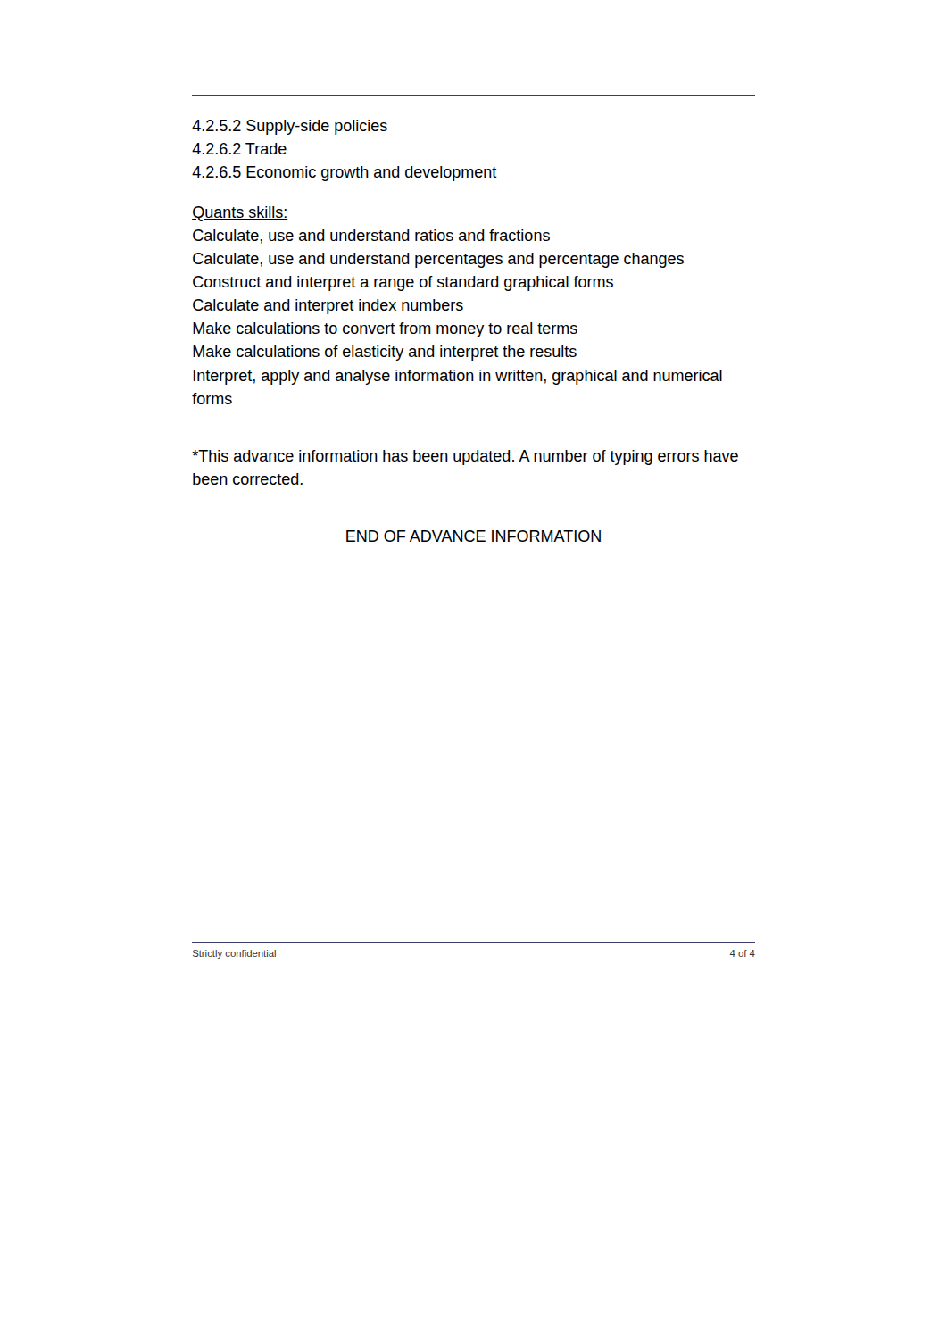4.2.5.2 Supply-side policies
4.2.6.2 Trade
4.2.6.5 Economic growth and development
Quants skills:
Calculate, use and understand ratios and fractions
Calculate, use and understand percentages and percentage changes
Construct and interpret a range of standard graphical forms
Calculate and interpret index numbers
Make calculations to convert from money to real terms
Make calculations of elasticity and interpret the results
Interpret, apply and analyse information in written, graphical and numerical forms
*This advance information has been updated. A number of typing errors have been corrected.
END OF ADVANCE INFORMATION
Strictly confidential 4 of 4